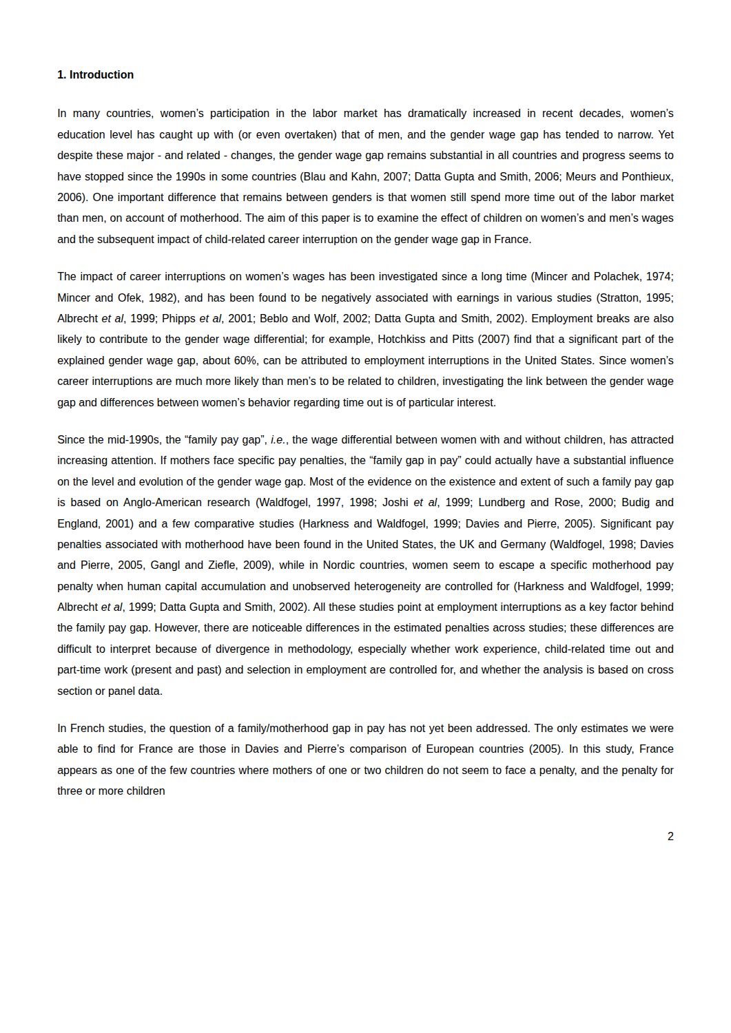1. Introduction
In many countries, women’s participation in the labor market has dramatically increased in recent decades, women’s education level has caught up with (or even overtaken) that of men, and the gender wage gap has tended to narrow. Yet despite these major - and related - changes, the gender wage gap remains substantial in all countries and progress seems to have stopped since the 1990s in some countries (Blau and Kahn, 2007; Datta Gupta and Smith, 2006; Meurs and Ponthieux, 2006). One important difference that remains between genders is that women still spend more time out of the labor market than men, on account of motherhood. The aim of this paper is to examine the effect of children on women’s and men’s wages and the subsequent impact of child-related career interruption on the gender wage gap in France.
The impact of career interruptions on women’s wages has been investigated since a long time (Mincer and Polachek, 1974; Mincer and Ofek, 1982), and has been found to be negatively associated with earnings in various studies (Stratton, 1995; Albrecht et al, 1999; Phipps et al, 2001; Beblo and Wolf, 2002; Datta Gupta and Smith, 2002). Employment breaks are also likely to contribute to the gender wage differential; for example, Hotchkiss and Pitts (2007) find that a significant part of the explained gender wage gap, about 60%, can be attributed to employment interruptions in the United States. Since women’s career interruptions are much more likely than men’s to be related to children, investigating the link between the gender wage gap and differences between women’s behavior regarding time out is of particular interest.
Since the mid-1990s, the “family pay gap”, i.e., the wage differential between women with and without children, has attracted increasing attention. If mothers face specific pay penalties, the “family gap in pay” could actually have a substantial influence on the level and evolution of the gender wage gap. Most of the evidence on the existence and extent of such a family pay gap is based on Anglo-American research (Waldfogel, 1997, 1998; Joshi et al, 1999; Lundberg and Rose, 2000; Budig and England, 2001) and a few comparative studies (Harkness and Waldfogel, 1999; Davies and Pierre, 2005). Significant pay penalties associated with motherhood have been found in the United States, the UK and Germany (Waldfogel, 1998; Davies and Pierre, 2005, Gangl and Ziefle, 2009), while in Nordic countries, women seem to escape a specific motherhood pay penalty when human capital accumulation and unobserved heterogeneity are controlled for (Harkness and Waldfogel, 1999; Albrecht et al, 1999; Datta Gupta and Smith, 2002). All these studies point at employment interruptions as a key factor behind the family pay gap. However, there are noticeable differences in the estimated penalties across studies; these differences are difficult to interpret because of divergence in methodology, especially whether work experience, child-related time out and part-time work (present and past) and selection in employment are controlled for, and whether the analysis is based on cross section or panel data.
In French studies, the question of a family/motherhood gap in pay has not yet been addressed. The only estimates we were able to find for France are those in Davies and Pierre’s comparison of European countries (2005). In this study, France appears as one of the few countries where mothers of one or two children do not seem to face a penalty, and the penalty for three or more children
2